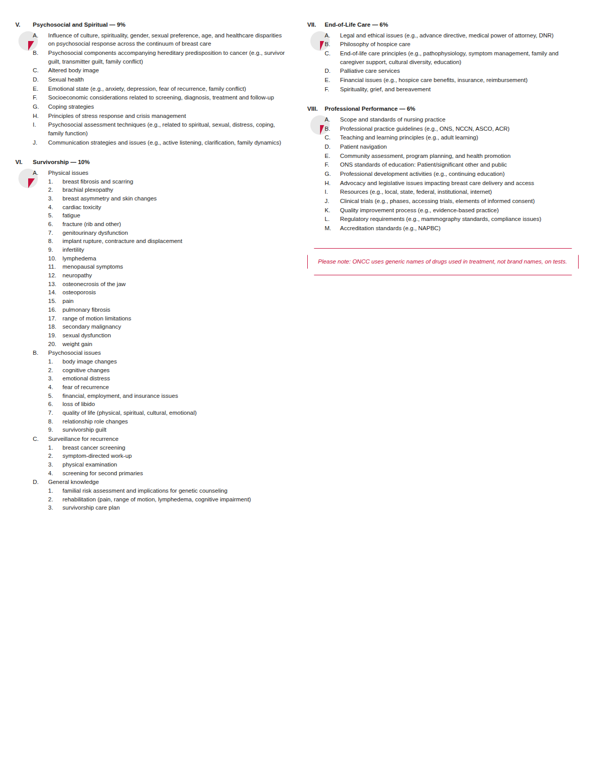V. Psychosocial and Spiritual — 9%
Influence of culture, spirituality, gender, sexual preference, age, and healthcare disparities on psychosocial response across the continuum of breast care
Psychosocial components accompanying hereditary predisposition to cancer (e.g., survivor guilt, transmitter guilt, family conflict)
Altered body image
Sexual health
Emotional state (e.g., anxiety, depression, fear of recurrence, family conflict)
Socioeconomic considerations related to screening, diagnosis, treatment and follow-up
Coping strategies
Principles of stress response and crisis management
Psychosocial assessment techniques (e.g., related to spiritual, sexual, distress, coping, family function)
Communication strategies and issues (e.g., active listening, clarification, family dynamics)
VI. Survivorship — 10%
Physical issues
breast fibrosis and scarring
brachial plexopathy
breast asymmetry and skin changes
cardiac toxicity
fatigue
fracture (rib and other)
genitourinary dysfunction
implant rupture, contracture and displacement
infertility
lymphedema
menopausal symptoms
neuropathy
osteonecrosis of the jaw
osteoporosis
pain
pulmonary fibrosis
range of motion limitations
secondary malignancy
sexual dysfunction
weight gain
Psychosocial issues
body image changes
cognitive changes
emotional distress
fear of recurrence
financial, employment, and insurance issues
loss of libido
quality of life (physical, spiritual, cultural, emotional)
relationship role changes
survivorship guilt
Surveillance for recurrence
breast cancer screening
symptom-directed work-up
physical examination
screening for second primaries
General knowledge
familial risk assessment and implications for genetic counseling
rehabilitation (pain, range of motion, lymphedema, cognitive impairment)
survivorship care plan
VII. End-of-Life Care — 6%
Legal and ethical issues (e.g., advance directive, medical power of attorney, DNR)
Philosophy of hospice care
End-of-life care principles (e.g., pathophysiology, symptom management, family and caregiver support, cultural diversity, education)
Palliative care services
Financial issues (e.g., hospice care benefits, insurance, reimbursement)
Spirituality, grief, and bereavement
VIII. Professional Performance — 6%
Scope and standards of nursing practice
Professional practice guidelines (e.g., ONS, NCCN, ASCO, ACR)
Teaching and learning principles (e.g., adult learning)
Patient navigation
Community assessment, program planning, and health promotion
ONS standards of education: Patient/significant other and public
Professional development activities (e.g., continuing education)
Advocacy and legislative issues impacting breast care delivery and access
Resources (e.g., local, state, federal, institutional, internet)
Clinical trials (e.g., phases, accessing trials, elements of informed consent)
Quality improvement process (e.g., evidence-based practice)
Regulatory requirements (e.g., mammography standards, compliance issues)
Accreditation standards (e.g., NAPBC)
Please note: ONCC uses generic names of drugs used in treatment, not brand names, on tests.